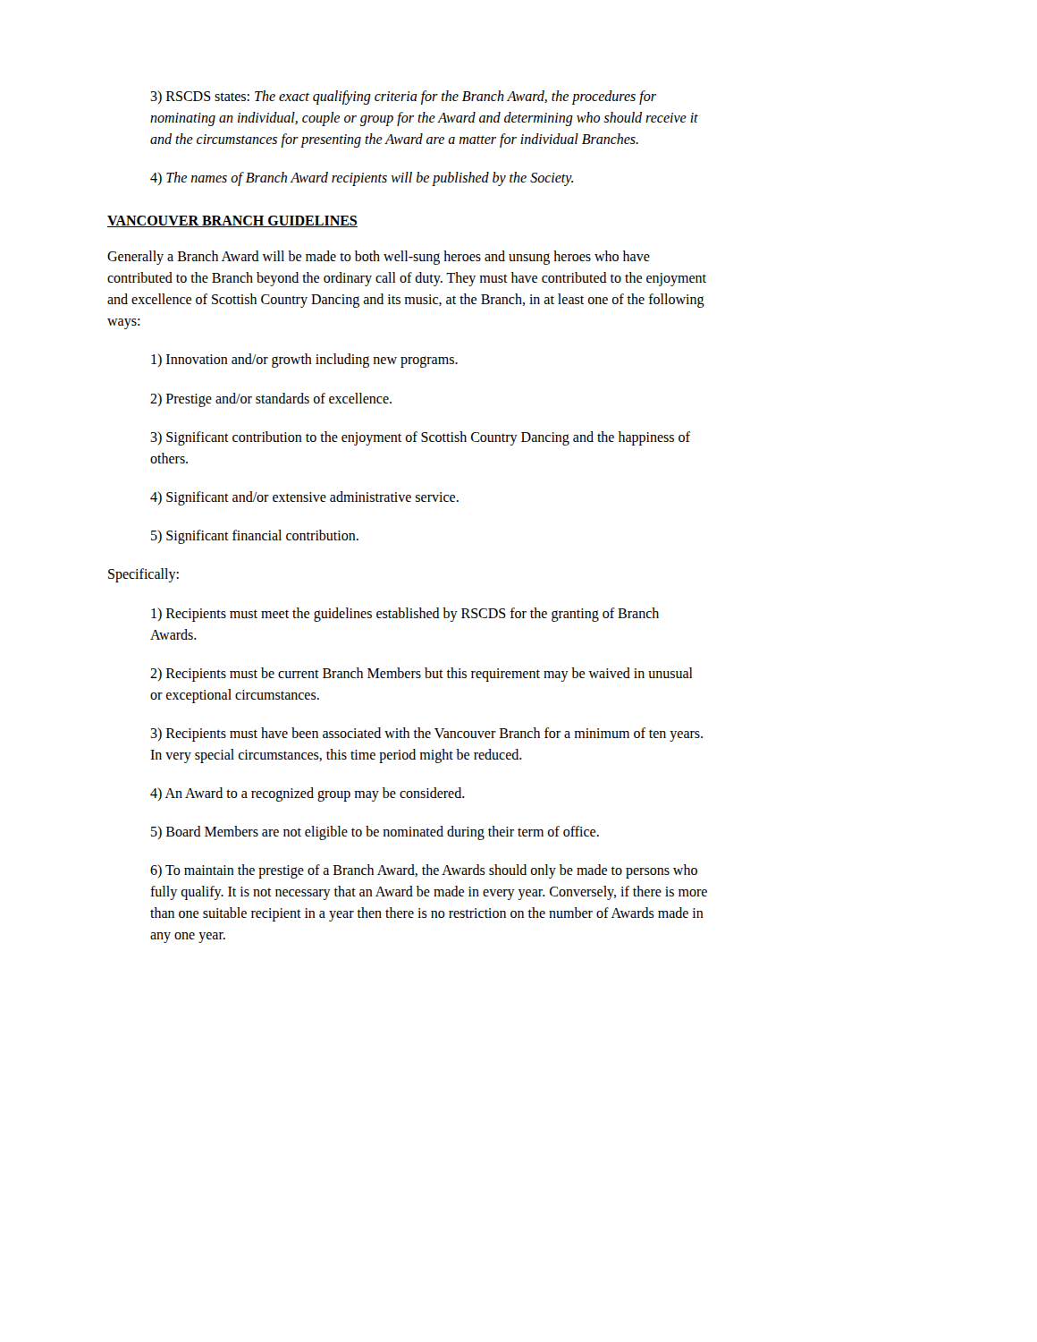3) RSCDS states: The exact qualifying criteria for the Branch Award, the procedures for nominating an individual, couple or group for the Award and determining who should receive it and the circumstances for presenting the Award are a matter for individual Branches.
4) The names of Branch Award recipients will be published by the Society.
VANCOUVER BRANCH GUIDELINES
Generally a Branch Award will be made to both well-sung heroes and unsung heroes who have contributed to the Branch beyond the ordinary call of duty. They must have contributed to the enjoyment and excellence of Scottish Country Dancing and its music, at the Branch, in at least one of the following ways:
1) Innovation and/or growth including new programs.
2) Prestige and/or standards of excellence.
3) Significant contribution to the enjoyment of Scottish Country Dancing and the happiness of others.
4) Significant and/or extensive administrative service.
5) Significant financial contribution.
Specifically:
1) Recipients must meet the guidelines established by RSCDS for the granting of Branch Awards.
2) Recipients must be current Branch Members but this requirement may be waived in unusual or exceptional circumstances.
3) Recipients must have been associated with the Vancouver Branch for a minimum of ten years. In very special circumstances, this time period might be reduced.
4) An Award to a recognized group may be considered.
5) Board Members are not eligible to be nominated during their term of office.
6) To maintain the prestige of a Branch Award, the Awards should only be made to persons who fully qualify. It is not necessary that an Award be made in every year. Conversely, if there is more than one suitable recipient in a year then there is no restriction on the number of Awards made in any one year.